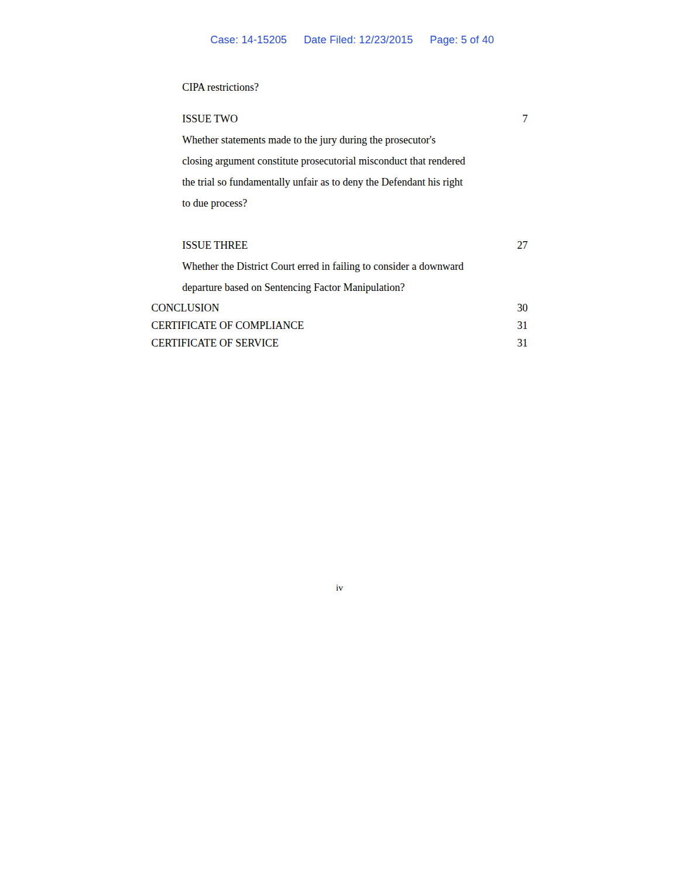Case: 14-15205 Date Filed: 12/23/2015 Page: 5 of 40
CIPA restrictions?
ISSUE TWO
7
Whether statements made to the jury during the prosecutor's
closing argument constitute prosecutorial misconduct that rendered
the trial so fundamentally unfair as to deny the Defendant his right
to due process?
ISSUE THREE
27
Whether the District Court erred in failing to consider a downward
departure based on Sentencing Factor Manipulation?
CONCLUSION
30
CERTIFICATE OF COMPLIANCE
31
CERTIFICATE OF SERVICE
31
iv